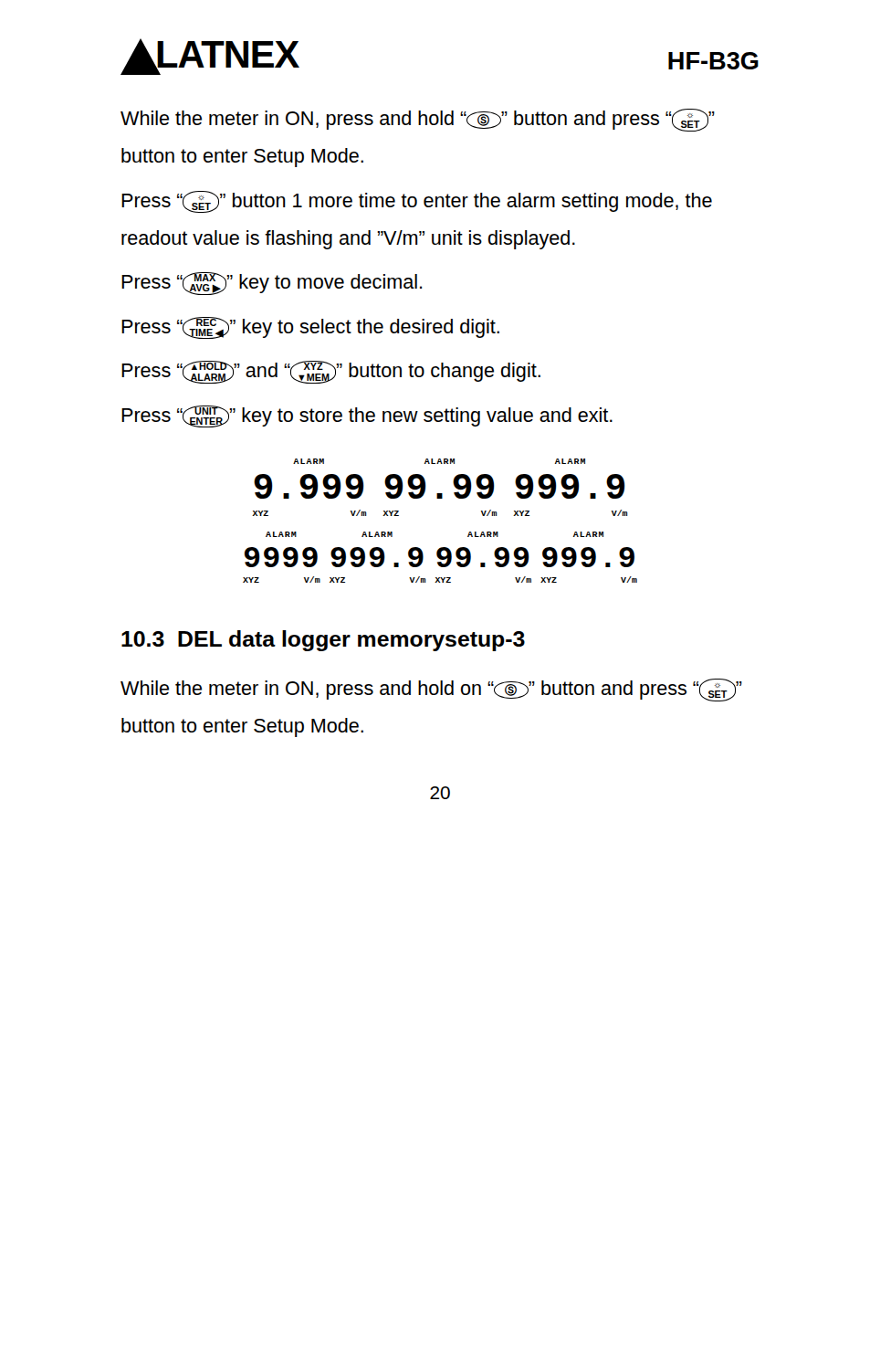LATNEX
HF-B3G
While the meter in ON, press and hold “Ⓢ” button and press “☼SET” button to enter Setup Mode.
Press “☼SET” button 1 more time to enter the alarm setting mode, the readout value is flashing and ”V/m” unit is displayed.
Press “MAX AVG ▶” key to move decimal.
Press “REC TIME ◀” key to select the desired digit.
Press “▲HOLD ALARM” and “XYZ▼MEM” button to change digit.
Press “UNIT ENTER” key to store the new setting value and exit.
ALARM
9.999
XYZ V/m
ALARM
99.99
XYZ V/m
ALARM
999.9
XYZ V/m
ALARM
9999
XYZ V/m
ALARM
999.9
XYZ V/m
ALARM
99.99
XYZ V/m
ALARM
999.9
XYZ V/m
10.3 DEL data logger memorysetup-3
While the meter in ON, press and hold on “Ⓢ” button and press “☼SET” button to enter Setup Mode.
20